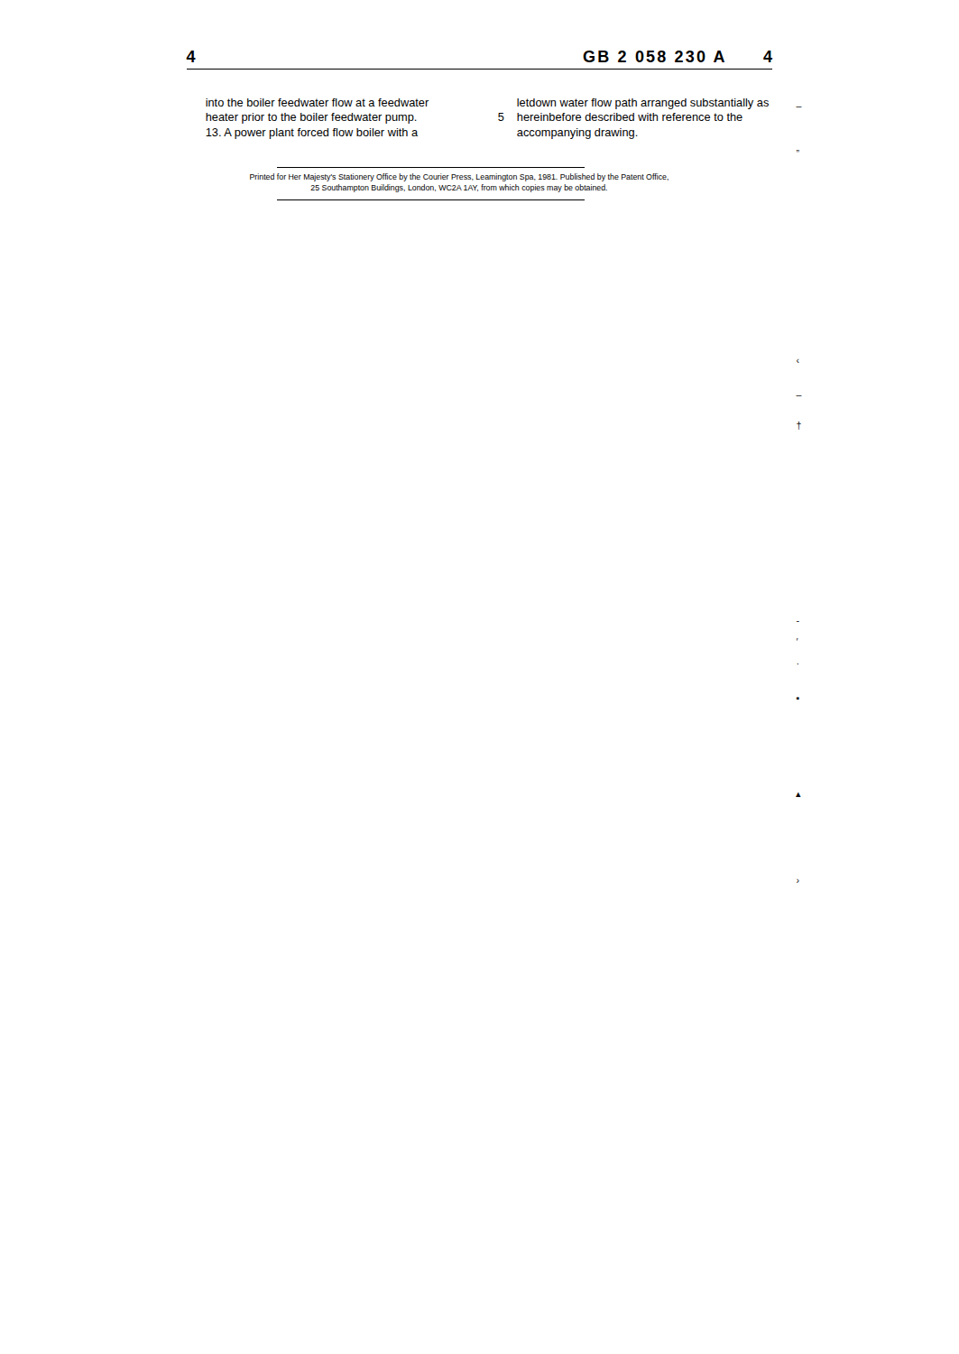4
GB 2 058 230 A
4
into the boiler feedwater flow at a feedwater
heater prior to the boiler feedwater pump.
13. A power plant forced flow boiler with a
letdown water flow path arranged substantially as
5
hereinbefore described with reference to the
accompanying drawing.
Printed for Her Majesty's Stationery Office by the Courier Press, Leamington Spa, 1981. Published by the Patent Office, 25 Southampton Buildings, London, WC2A 1AY, from which copies may be obtained.
–
„
‹
–
†
‑
′
·
▪
▴
›